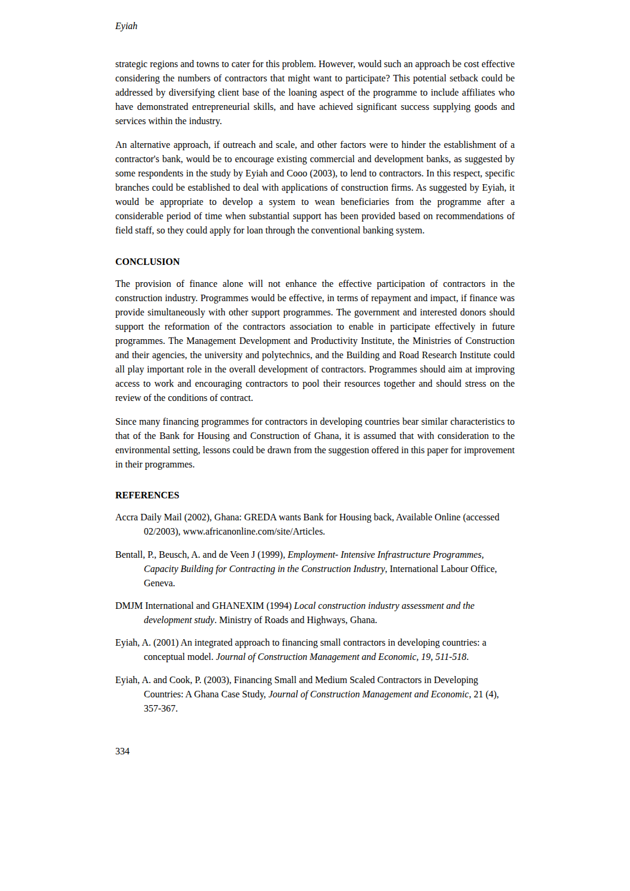Eyiah
strategic regions and towns to cater for this problem. However, would such an approach be cost effective considering the numbers of contractors that might want to participate? This potential setback could be addressed by diversifying client base of the loaning aspect of the programme to include affiliates who have demonstrated entrepreneurial skills, and have achieved significant success supplying goods and services within the industry.
An alternative approach, if outreach and scale, and other factors were to hinder the establishment of a contractor's bank, would be to encourage existing commercial and development banks, as suggested by some respondents in the study by Eyiah and Cooo (2003), to lend to contractors. In this respect, specific branches could be established to deal with applications of construction firms. As suggested by Eyiah, it would be appropriate to develop a system to wean beneficiaries from the programme after a considerable period of time when substantial support has been provided based on recommendations of field staff, so they could apply for loan through the conventional banking system.
Conclusion
The provision of finance alone will not enhance the effective participation of contractors in the construction industry. Programmes would be effective, in terms of repayment and impact, if finance was provide simultaneously with other support programmes. The government and interested donors should support the reformation of the contractors association to enable in participate effectively in future programmes. The Management Development and Productivity Institute, the Ministries of Construction and their agencies, the university and polytechnics, and the Building and Road Research Institute could all play important role in the overall development of contractors. Programmes should aim at improving access to work and encouraging contractors to pool their resources together and should stress on the review of the conditions of contract.
Since many financing programmes for contractors in developing countries bear similar characteristics to that of the Bank for Housing and Construction of Ghana, it is assumed that with consideration to the environmental setting, lessons could be drawn from the suggestion offered in this paper for improvement in their programmes.
References
Accra Daily Mail (2002), Ghana: GREDA wants Bank for Housing back, Available Online (accessed 02/2003), www.africanonline.com/site/Articles.
Bentall, P., Beusch, A. and de Veen J (1999), Employment- Intensive Infrastructure Programmes, Capacity Building for Contracting in the Construction Industry, International Labour Office, Geneva.
DMJM International and GHANEXIM (1994) Local construction industry assessment and the development study. Ministry of Roads and Highways, Ghana.
Eyiah, A. (2001) An integrated approach to financing small contractors in developing countries: a conceptual model. Journal of Construction Management and Economic, 19, 511-518.
Eyiah, A. and Cook, P. (2003), Financing Small and Medium Scaled Contractors in Developing Countries: A Ghana Case Study, Journal of Construction Management and Economic, 21 (4), 357-367.
334